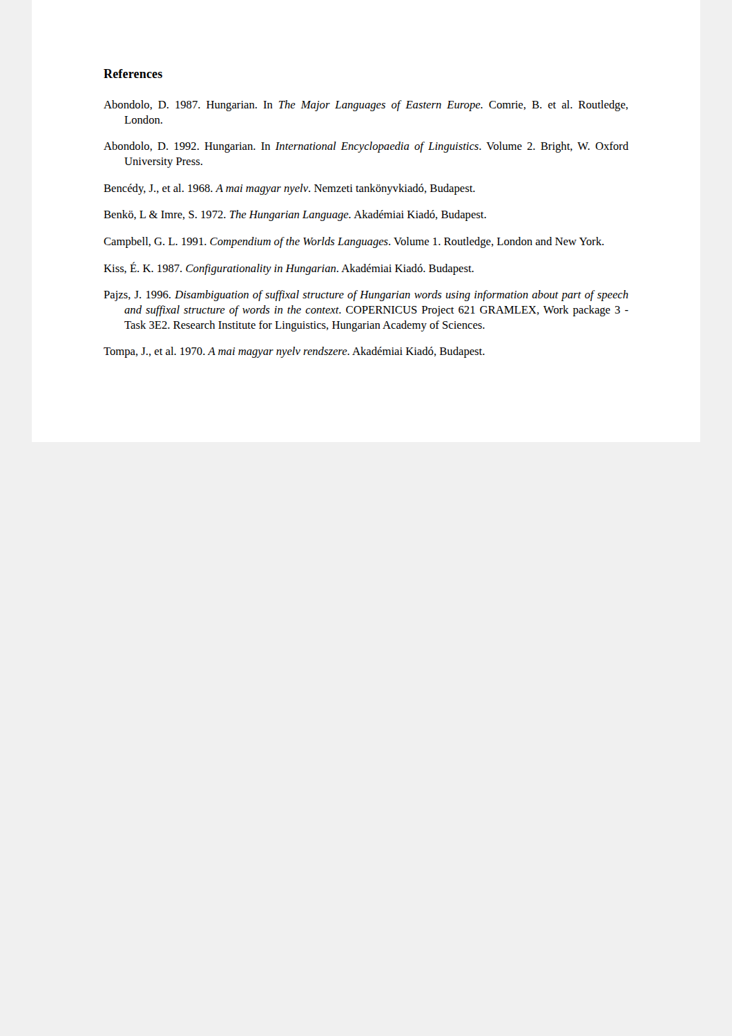References
Abondolo, D. 1987. Hungarian. In The Major Languages of Eastern Europe. Comrie, B. et al. Routledge, London.
Abondolo, D. 1992. Hungarian. In International Encyclopaedia of Linguistics. Volume 2. Bright, W. Oxford University Press.
Bencédy, J., et al. 1968. A mai magyar nyelv. Nemzeti tankönyvkiadó, Budapest.
Benkö, L & Imre, S. 1972. The Hungarian Language. Akadémiai Kiadó, Budapest.
Campbell, G. L. 1991. Compendium of the Worlds Languages. Volume 1. Routledge, London and New York.
Kiss, É. K. 1987. Configurationality in Hungarian. Akadémiai Kiadó. Budapest.
Pajzs, J. 1996. Disambiguation of suffixal structure of Hungarian words using information about part of speech and suffixal structure of words in the context. COPERNICUS Project 621 GRAMLEX, Work package 3 - Task 3E2. Research Institute for Linguistics, Hungarian Academy of Sciences.
Tompa, J., et al. 1970. A mai magyar nyelv rendszere. Akadémiai Kiadó, Budapest.